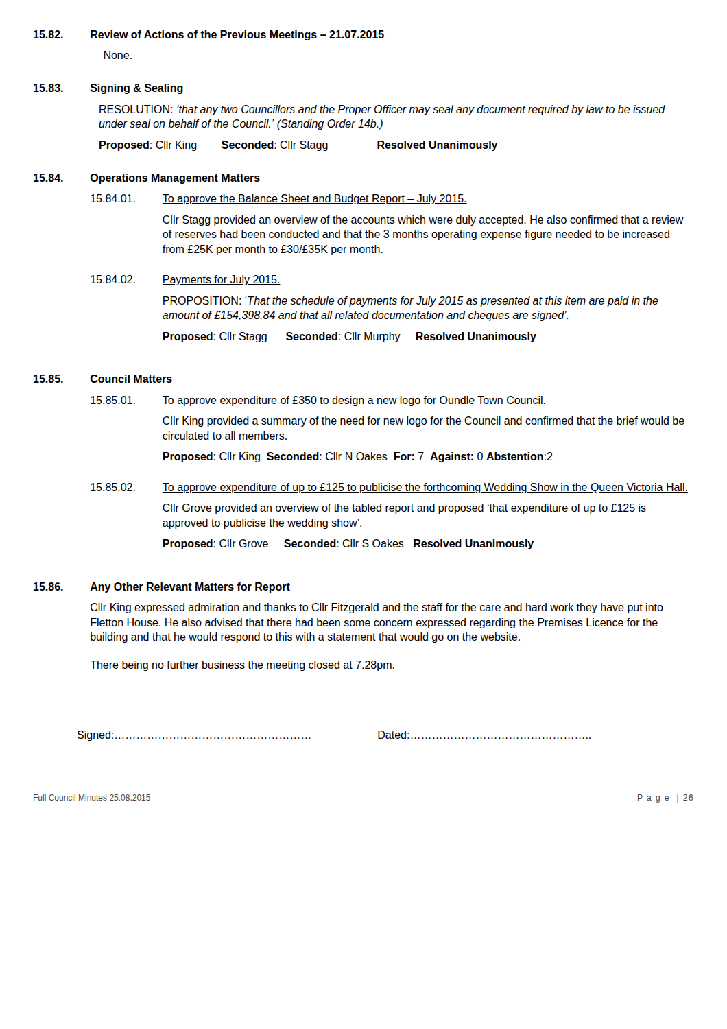15.82.
Review of Actions of the Previous Meetings – 21.07.2015
None.
15.83.
Signing & Sealing
RESOLUTION: ‘that any two Councillors and the Proper Officer may seal any document required by law to be issued under seal on behalf of the Council.’ (Standing Order 14b.)
Proposed: Cllr King Seconded: Cllr Stagg Resolved Unanimously
15.84.
Operations Management Matters
15.84.01.
To approve the Balance Sheet and Budget Report – July 2015.
Cllr Stagg provided an overview of the accounts which were duly accepted. He also confirmed that a review of reserves had been conducted and that the 3 months operating expense figure needed to be increased from £25K per month to £30/£35K per month.
15.84.02.
Payments for July 2015.
PROPOSITION: ‘That the schedule of payments for July 2015 as presented at this item are paid in the amount of £154,398.84 and that all related documentation and cheques are signed’.
Proposed: Cllr Stagg Seconded: Cllr Murphy Resolved Unanimously
15.85.
Council Matters
15.85.01.
To approve expenditure of £350 to design a new logo for Oundle Town Council.
Cllr King provided a summary of the need for new logo for the Council and confirmed that the brief would be circulated to all members.
Proposed: Cllr King Seconded: Cllr N Oakes For: 7 Against: 0 Abstention:2
15.85.02.
To approve expenditure of up to £125 to publicise the forthcoming Wedding Show in the Queen Victoria Hall.
Cllr Grove provided an overview of the tabled report and proposed ‘that expenditure of up to £125 is approved to publicise the wedding show’.
Proposed: Cllr Grove Seconded: Cllr S Oakes Resolved Unanimously
15.86.
Any Other Relevant Matters for Report
Cllr King expressed admiration and thanks to Cllr Fitzgerald and the staff for the care and hard work they have put into Fletton House. He also advised that there had been some concern expressed regarding the Premises Licence for the building and that he would respond to this with a statement that would go on the website.
There being no further business the meeting closed at 7.28pm.
Signed:………………………………………………
Dated:…………………………………………..
Full Council Minutes 25.08.2015
P a g e | 26